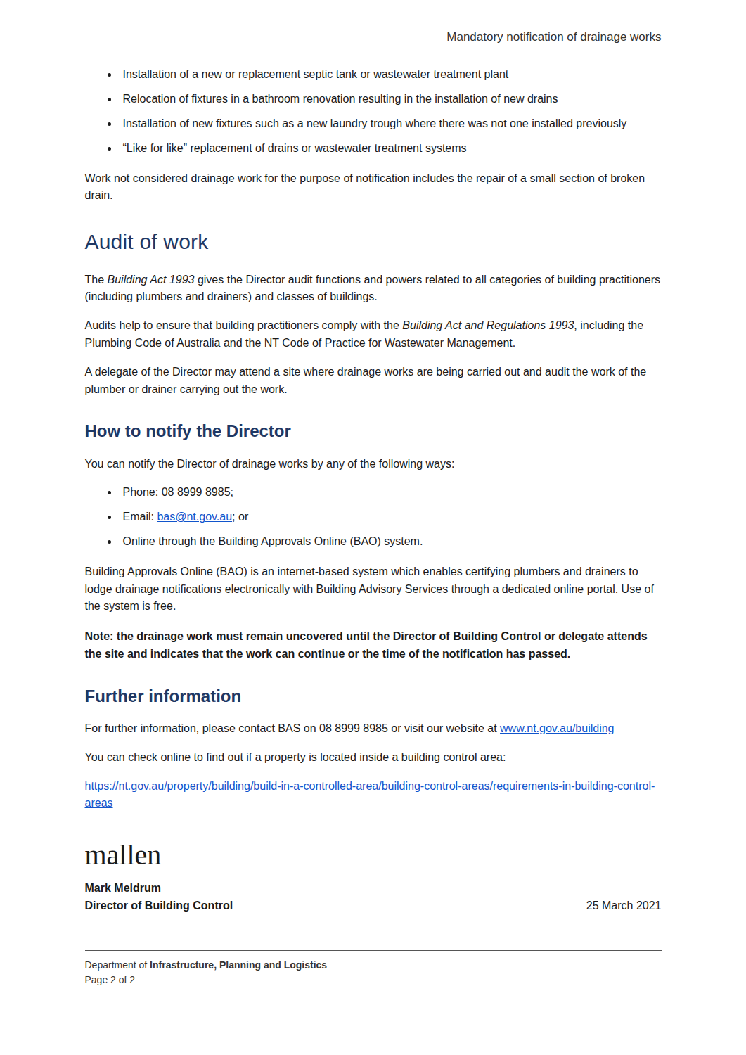Mandatory notification of drainage works
Installation of a new or replacement septic tank or wastewater treatment plant
Relocation of fixtures in a bathroom renovation resulting in the installation of new drains
Installation of new fixtures such as a new laundry trough where there was not one installed previously
“Like for like” replacement of drains or wastewater treatment systems
Work not considered drainage work for the purpose of notification includes the repair of a small section of broken drain.
Audit of work
The Building Act 1993 gives the Director audit functions and powers related to all categories of building practitioners (including plumbers and drainers) and classes of buildings.
Audits help to ensure that building practitioners comply with the Building Act and Regulations 1993, including the Plumbing Code of Australia and the NT Code of Practice for Wastewater Management.
A delegate of the Director may attend a site where drainage works are being carried out and audit the work of the plumber or drainer carrying out the work.
How to notify the Director
You can notify the Director of drainage works by any of the following ways:
Phone: 08 8999 8985;
Email: bas@nt.gov.au; or
Online through the Building Approvals Online (BAO) system.
Building Approvals Online (BAO) is an internet-based system which enables certifying plumbers and drainers to lodge drainage notifications electronically with Building Advisory Services through a dedicated online portal. Use of the system is free.
Note: the drainage work must remain uncovered until the Director of Building Control or delegate attends the site and indicates that the work can continue or the time of the notification has passed.
Further information
For further information, please contact BAS on 08 8999 8985 or visit our website at www.nt.gov.au/building
You can check online to find out if a property is located inside a building control area:
https://nt.gov.au/property/building/build-in-a-controlled-area/building-control-areas/requirements-in-building-control-areas
mallen
Mark Meldrum
Director of Building Control 25 March 2021
Department of Infrastructure, Planning and Logistics
Page 2 of 2